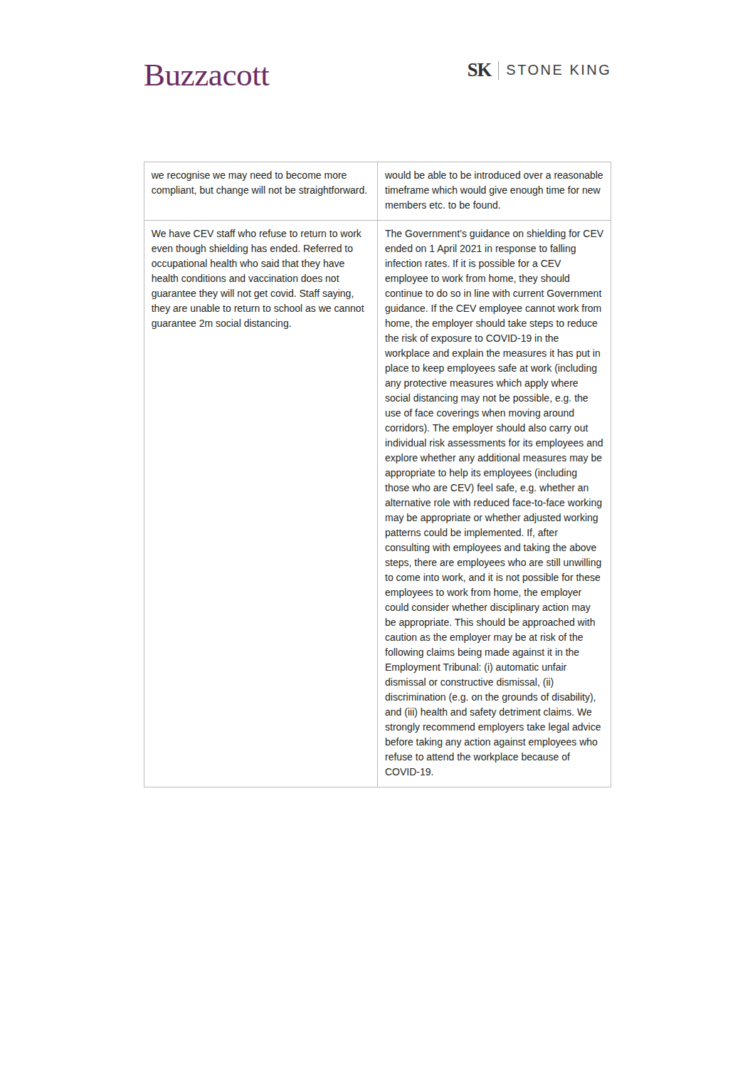Buzzacott
SK STONE KING
| we recognise we may need to become more compliant, but change will not be straightforward. | would be able to be introduced over a reasonable timeframe which would give enough time for new members etc. to be found. |
| We have CEV staff who refuse to return to work even though shielding has ended. Referred to occupational health who said that they have health conditions and vaccination does not guarantee they will not get covid. Staff saying, they are unable to return to school as we cannot guarantee 2m social distancing. | The Government’s guidance on shielding for CEV ended on 1 April 2021 in response to falling infection rates. If it is possible for a CEV employee to work from home, they should continue to do so in line with current Government guidance. If the CEV employee cannot work from home, the employer should take steps to reduce the risk of exposure to COVID-19 in the workplace and explain the measures it has put in place to keep employees safe at work (including any protective measures which apply where social distancing may not be possible, e.g. the use of face coverings when moving around corridors). The employer should also carry out individual risk assessments for its employees and explore whether any additional measures may be appropriate to help its employees (including those who are CEV) feel safe, e.g. whether an alternative role with reduced face-to-face working may be appropriate or whether adjusted working patterns could be implemented. If, after consulting with employees and taking the above steps, there are employees who are still unwilling to come into work, and it is not possible for these employees to work from home, the employer could consider whether disciplinary action may be appropriate. This should be approached with caution as the employer may be at risk of the following claims being made against it in the Employment Tribunal: (i) automatic unfair dismissal or constructive dismissal, (ii) discrimination (e.g. on the grounds of disability), and (iii) health and safety detriment claims. We strongly recommend employers take legal advice before taking any action against employees who refuse to attend the workplace because of COVID-19. |